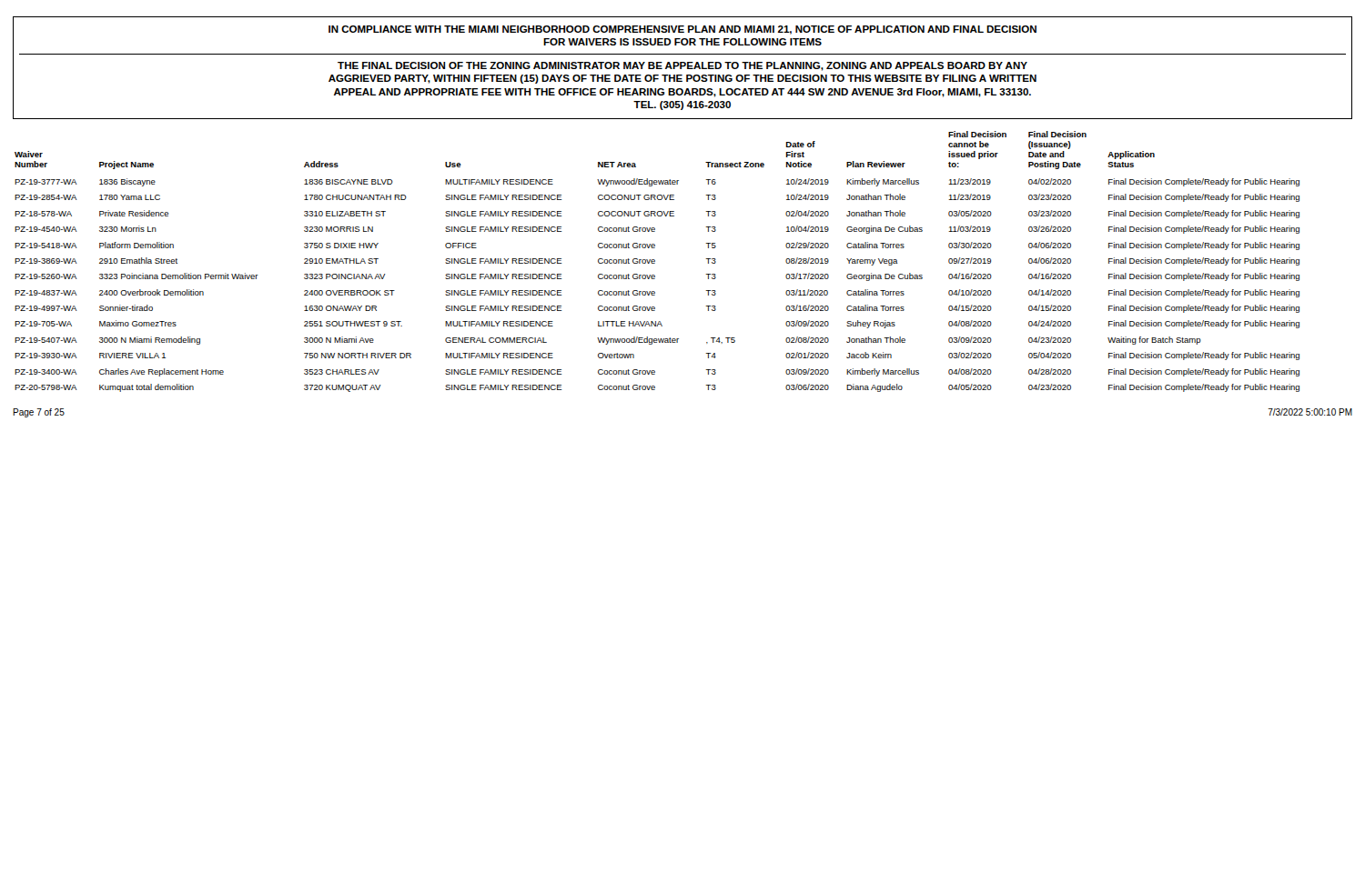IN COMPLIANCE WITH THE MIAMI NEIGHBORHOOD COMPREHENSIVE PLAN AND MIAMI 21, NOTICE OF APPLICATION AND FINAL DECISION
FOR WAIVERS IS ISSUED FOR THE FOLLOWING ITEMS
THE FINAL DECISION OF THE ZONING ADMINISTRATOR MAY BE APPEALED TO THE PLANNING, ZONING AND APPEALS BOARD BY ANY
AGGRIEVED PARTY, WITHIN FIFTEEN (15) DAYS OF THE DATE OF THE POSTING OF THE DECISION TO THIS WEBSITE BY FILING A WRITTEN
APPEAL AND APPROPRIATE FEE WITH THE OFFICE OF HEARING BOARDS, LOCATED AT 444 SW 2ND AVENUE 3rd Floor, MIAMI, FL 33130.
TEL. (305) 416-2030
| Waiver Number | Project Name | Address | Use | NET Area | Transect Zone | Date of First Notice | Plan Reviewer | Final Decision cannot be issued prior to: | Final Decision (Issuance) Date and Posting Date | Application Status |
| --- | --- | --- | --- | --- | --- | --- | --- | --- | --- | --- |
| PZ-19-3777-WA | 1836 Biscayne | 1836 BISCAYNE BLVD | MULTIFAMILY RESIDENCE | Wynwood/Edgewater | T6 | 10/24/2019 | Kimberly Marcellus | 11/23/2019 | 04/02/2020 | Final Decision Complete/Ready for Public Hearing |
| PZ-19-2854-WA | 1780 Yama LLC | 1780 CHUCUNANTAH RD | SINGLE FAMILY RESIDENCE | COCONUT GROVE | T3 | 10/24/2019 | Jonathan Thole | 11/23/2019 | 03/23/2020 | Final Decision Complete/Ready for Public Hearing |
| PZ-18-578-WA | Private Residence | 3310 ELIZABETH ST | SINGLE FAMILY RESIDENCE | COCONUT GROVE | T3 | 02/04/2020 | Jonathan Thole | 03/05/2020 | 03/23/2020 | Final Decision Complete/Ready for Public Hearing |
| PZ-19-4540-WA | 3230 Morris Ln | 3230 MORRIS LN | SINGLE FAMILY RESIDENCE | Coconut Grove | T3 | 10/04/2019 | Georgina De Cubas | 11/03/2019 | 03/26/2020 | Final Decision Complete/Ready for Public Hearing |
| PZ-19-5418-WA | Platform Demolition | 3750 S DIXIE HWY | OFFICE | Coconut Grove | T5 | 02/29/2020 | Catalina Torres | 03/30/2020 | 04/06/2020 | Final Decision Complete/Ready for Public Hearing |
| PZ-19-3869-WA | 2910 Emathla Street | 2910 EMATHLA ST | SINGLE FAMILY RESIDENCE | Coconut Grove | T3 | 08/28/2019 | Yaremy Vega | 09/27/2019 | 04/06/2020 | Final Decision Complete/Ready for Public Hearing |
| PZ-19-5260-WA | 3323 Poinciana Demolition Permit Waiver | 3323 POINCIANA AV | SINGLE FAMILY RESIDENCE | Coconut Grove | T3 | 03/17/2020 | Georgina De Cubas | 04/16/2020 | 04/16/2020 | Final Decision Complete/Ready for Public Hearing |
| PZ-19-4837-WA | 2400 Overbrook Demolition | 2400 OVERBROOK ST | SINGLE FAMILY RESIDENCE | Coconut Grove | T3 | 03/11/2020 | Catalina Torres | 04/10/2020 | 04/14/2020 | Final Decision Complete/Ready for Public Hearing |
| PZ-19-4997-WA | Sonnier-tirado | 1630 ONAWAY DR | SINGLE FAMILY RESIDENCE | Coconut Grove | T3 | 03/16/2020 | Catalina Torres | 04/15/2020 | 04/15/2020 | Final Decision Complete/Ready for Public Hearing |
| PZ-19-705-WA | Maximo GomezTres | 2551 SOUTHWEST 9 ST. | MULTIFAMILY RESIDENCE | LITTLE HAVANA | | 03/09/2020 | Suhey Rojas | 04/08/2020 | 04/24/2020 | Final Decision Complete/Ready for Public Hearing |
| PZ-19-5407-WA | 3000 N Miami Remodeling | 3000 N Miami Ave | GENERAL COMMERCIAL | Wynwood/Edgewater | , T4, T5 | 02/08/2020 | Jonathan Thole | 03/09/2020 | 04/23/2020 | Waiting for Batch Stamp |
| PZ-19-3930-WA | RIVIERE VILLA 1 | 750 NW NORTH RIVER DR | MULTIFAMILY RESIDENCE | Overtown | T4 | 02/01/2020 | Jacob Keirn | 03/02/2020 | 05/04/2020 | Final Decision Complete/Ready for Public Hearing |
| PZ-19-3400-WA | Charles Ave Replacement Home | 3523 CHARLES AV | SINGLE FAMILY RESIDENCE | Coconut Grove | T3 | 03/09/2020 | Kimberly Marcellus | 04/08/2020 | 04/28/2020 | Final Decision Complete/Ready for Public Hearing |
| PZ-20-5798-WA | Kumquat total demolition | 3720 KUMQUAT AV | SINGLE FAMILY RESIDENCE | Coconut Grove | T3 | 03/06/2020 | Diana Agudelo | 04/05/2020 | 04/23/2020 | Final Decision Complete/Ready for Public Hearing |
Page 7 of 25 7/3/2022 5:00:10 PM